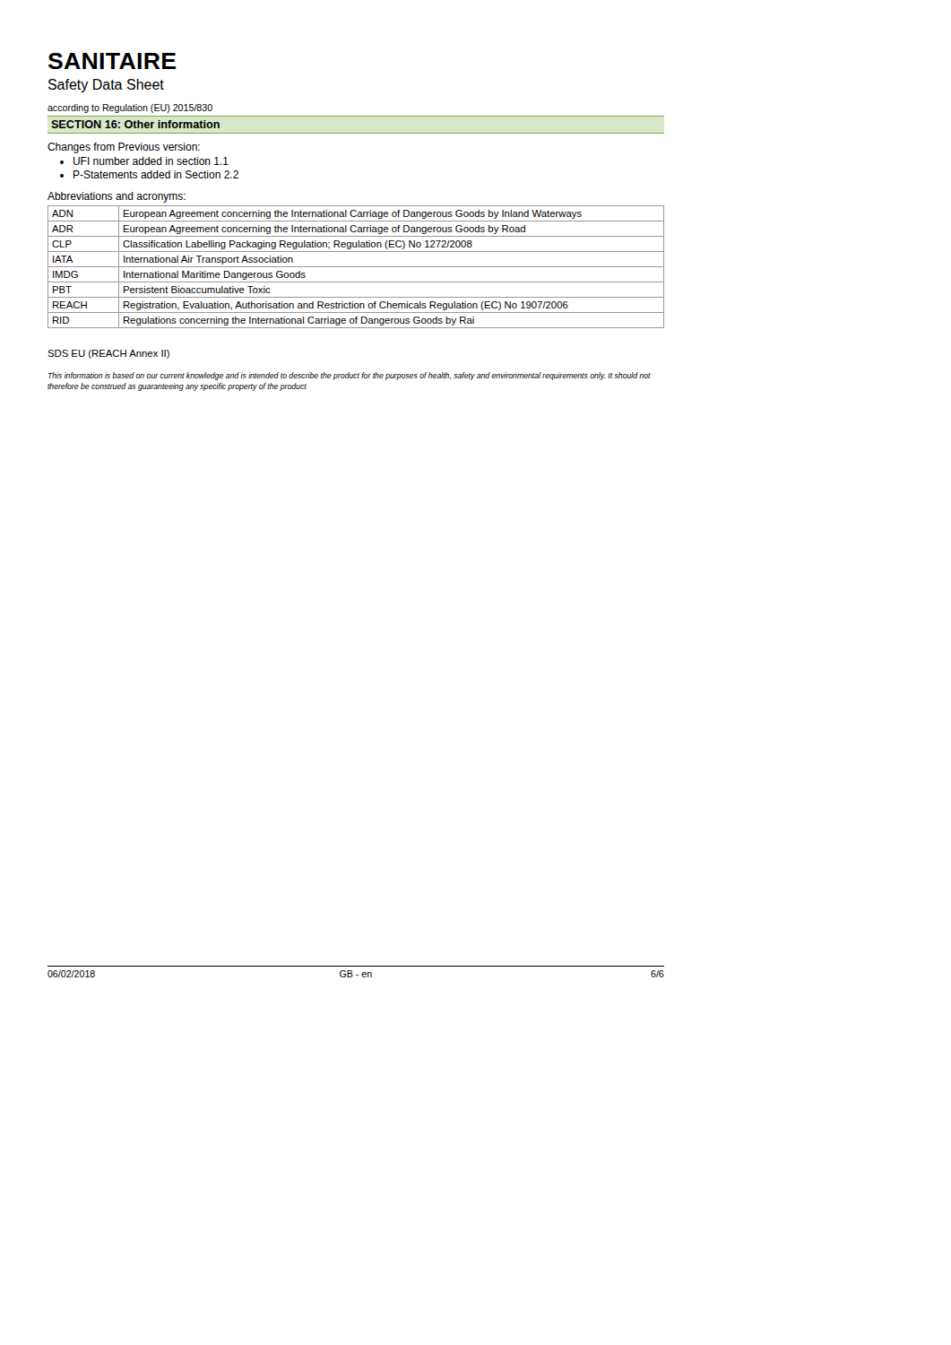SANITAIRE
Safety Data Sheet
according to Regulation (EU) 2015/830
SECTION 16: Other information
Changes from Previous version:
UFI number added in section 1.1
P-Statements added in Section 2.2
Abbreviations and acronyms:
| ADN | European Agreement concerning the International Carriage of Dangerous Goods by Inland Waterways |
| ADR | European Agreement concerning the International Carriage of Dangerous Goods by Road |
| CLP | Classification Labelling Packaging Regulation; Regulation (EC) No 1272/2008 |
| IATA | International Air Transport Association |
| IMDG | International Maritime Dangerous Goods |
| PBT | Persistent Bioaccumulative Toxic |
| REACH | Registration, Evaluation, Authorisation and Restriction of Chemicals Regulation (EC) No 1907/2006 |
| RID | Regulations concerning the International Carriage of Dangerous Goods by Rai |
SDS EU (REACH Annex II)
This information is based on our current knowledge and is intended to describe the product for the purposes of health, safety and environmental requirements only. It should not therefore be construed as guaranteeing any specific property of the product
06/02/2018
GB - en
6/6